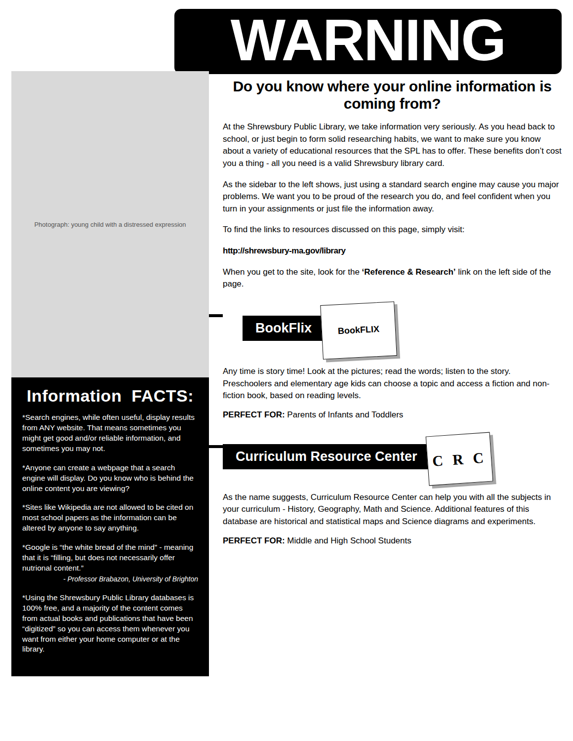WARNING
Photograph: young child with a distressed expression
Information FACTS:
*Search engines, while often useful, display results from ANY website. That means sometimes you might get good and/or reliable information, and sometimes you may not.
*Anyone can create a webpage that a search engine will display. Do you know who is behind the online content you are viewing?
*Sites like Wikipedia are not allowed to be cited on most school papers as the information can be altered by anyone to say anything.
*Google is “the white bread of the mind” - meaning that it is “filling, but does not necessarily offer nutrional content.” - Professor Brabazon, University of Brighton
*Using the Shrewsbury Public Library databases is 100% free, and a majority of the content comes from actual books and publications that have been “digitized” so you can access them whenever you want from either your home computer or at the library.
Do you know where your online information is coming from?
At the Shrewsbury Public Library, we take information very seriously. As you head back to school, or just begin to form solid researching habits, we want to make sure you know about a variety of educational resources that the SPL has to offer. These benefits don’t cost you a thing - all you need is a valid Shrewsbury library card.
As the sidebar to the left shows, just using a standard search engine may cause you major problems. We want you to be proud of the research you do, and feel confident when you turn in your assignments or just file the information away.
To find the links to resources discussed on this page, simply visit:
http://shrewsbury-ma.gov/library
When you get to the site, look for the ‘Reference & Research’ link on the left side of the page.
BookFlix BookFLIX
Any time is story time! Look at the pictures; read the words; listen to the story. Preschoolers and elementary age kids can choose a topic and access a fiction and non-fiction book, based on reading levels.
PERFECT FOR: Parents of Infants and Toddlers
Curriculum Resource Center C R C
As the name suggests, Curriculum Resource Center can help you with all the subjects in your curriculum - History, Geography, Math and Science. Additional features of this database are historical and statistical maps and Science diagrams and experiments.
PERFECT FOR: Middle and High School Students